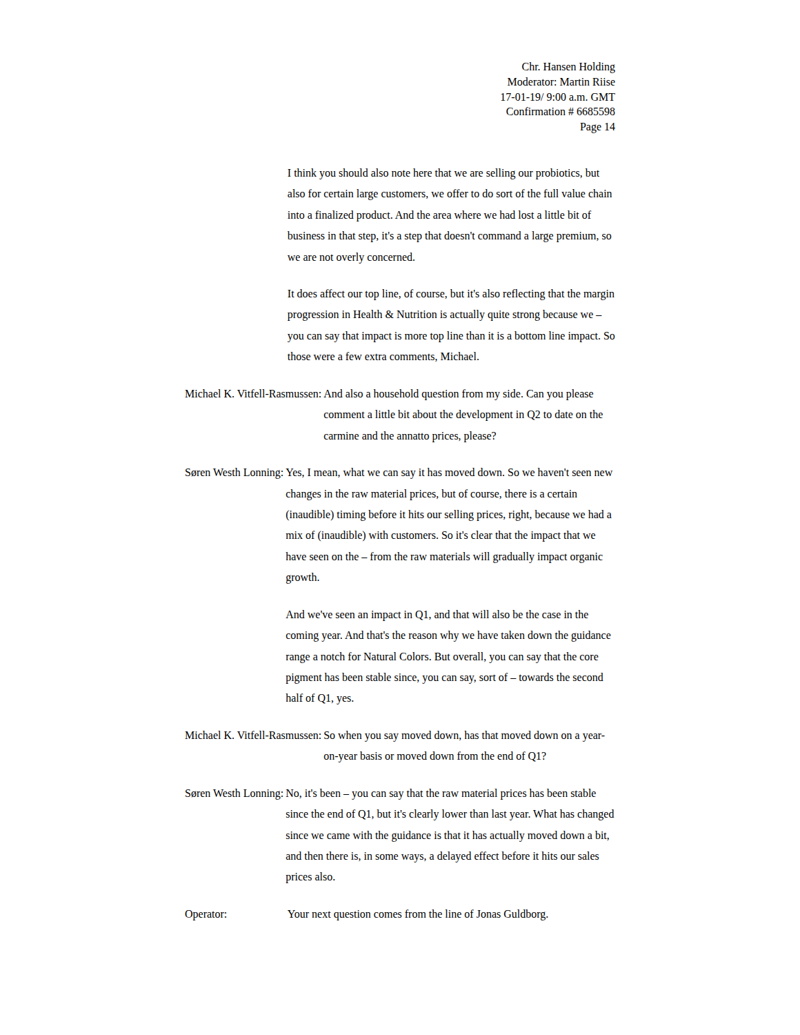Chr. Hansen Holding
Moderator: Martin Riise
17-01-19/ 9:00 a.m. GMT
Confirmation # 6685598
Page 14
I think you should also note here that we are selling our probiotics, but also for certain large customers, we offer to do sort of the full value chain into a finalized product. And the area where we had lost a little bit of business in that step, it's a step that doesn't command a large premium, so we are not overly concerned.
It does affect our top line, of course, but it's also reflecting that the margin progression in Health & Nutrition is actually quite strong because we – you can say that impact is more top line than it is a bottom line impact. So those were a few extra comments, Michael.
Michael K. Vitfell-Rasmussen:
And also a household question from my side. Can you please comment a little bit about the development in Q2 to date on the carmine and the annatto prices, please?
Søren Westh Lonning:
Yes, I mean, what we can say it has moved down. So we haven't seen new changes in the raw material prices, but of course, there is a certain (inaudible) timing before it hits our selling prices, right, because we had a mix of (inaudible) with customers. So it's clear that the impact that we have seen on the – from the raw materials will gradually impact organic growth.
And we've seen an impact in Q1, and that will also be the case in the coming year. And that's the reason why we have taken down the guidance range a notch for Natural Colors. But overall, you can say that the core pigment has been stable since, you can say, sort of – towards the second half of Q1, yes.
Michael K. Vitfell-Rasmussen:
So when you say moved down, has that moved down on a year-on-year basis or moved down from the end of Q1?
Søren Westh Lonning:
No, it's been – you can say that the raw material prices has been stable since the end of Q1, but it's clearly lower than last year. What has changed since we came with the guidance is that it has actually moved down a bit, and then there is, in some ways, a delayed effect before it hits our sales prices also.
Operator:
Your next question comes from the line of Jonas Guldborg.